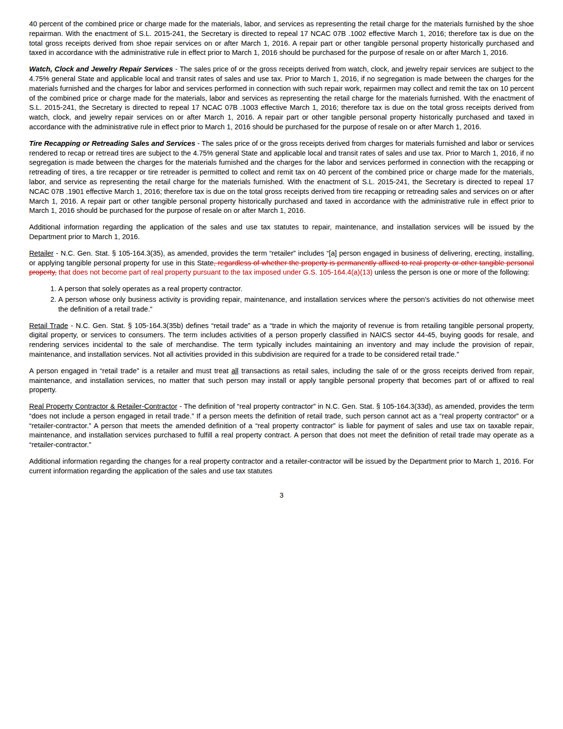40 percent of the combined price or charge made for the materials, labor, and services as representing the retail charge for the materials furnished by the shoe repairman. With the enactment of S.L. 2015-241, the Secretary is directed to repeal 17 NCAC 07B .1002 effective March 1, 2016; therefore tax is due on the total gross receipts derived from shoe repair services on or after March 1, 2016. A repair part or other tangible personal property historically purchased and taxed in accordance with the administrative rule in effect prior to March 1, 2016 should be purchased for the purpose of resale on or after March 1, 2016.
Watch, Clock and Jewelry Repair Services - The sales price of or the gross receipts derived from watch, clock, and jewelry repair services are subject to the 4.75% general State and applicable local and transit rates of sales and use tax. Prior to March 1, 2016, if no segregation is made between the charges for the materials furnished and the charges for labor and services performed in connection with such repair work, repairmen may collect and remit the tax on 10 percent of the combined price or charge made for the materials, labor and services as representing the retail charge for the materials furnished. With the enactment of S.L. 2015-241, the Secretary is directed to repeal 17 NCAC 07B .1003 effective March 1, 2016; therefore tax is due on the total gross receipts derived from watch, clock, and jewelry repair services on or after March 1, 2016. A repair part or other tangible personal property historically purchased and taxed in accordance with the administrative rule in effect prior to March 1, 2016 should be purchased for the purpose of resale on or after March 1, 2016.
Tire Recapping or Retreading Sales and Services - The sales price of or the gross receipts derived from charges for materials furnished and labor or services rendered to recap or retread tires are subject to the 4.75% general State and applicable local and transit rates of sales and use tax. Prior to March 1, 2016, if no segregation is made between the charges for the materials furnished and the charges for the labor and services performed in connection with the recapping or retreading of tires, a tire recapper or tire retreader is permitted to collect and remit tax on 40 percent of the combined price or charge made for the materials, labor, and service as representing the retail charge for the materials furnished. With the enactment of S.L. 2015-241, the Secretary is directed to repeal 17 NCAC 07B .1901 effective March 1, 2016; therefore tax is due on the total gross receipts derived from tire recapping or retreading sales and services on or after March 1, 2016. A repair part or other tangible personal property historically purchased and taxed in accordance with the administrative rule in effect prior to March 1, 2016 should be purchased for the purpose of resale on or after March 1, 2016.
Additional information regarding the application of the sales and use tax statutes to repair, maintenance, and installation services will be issued by the Department prior to March 1, 2016.
Retailer - N.C. Gen. Stat. § 105-164.3(35), as amended, provides the term “retailer” includes “[a] person engaged in business of delivering, erecting, installing, or applying tangible personal property for use in this State, regardless of whether the property is permanently affixed to real property or other tangible personal property, that does not become part of real property pursuant to the tax imposed under G.S. 105-164.4(a)(13) unless the person is one or more of the following:
A person that solely operates as a real property contractor.
A person whose only business activity is providing repair, maintenance, and installation services where the person’s activities do not otherwise meet the definition of a retail trade.”
Retail Trade - N.C. Gen. Stat. § 105-164.3(35b) defines “retail trade” as a “trade in which the majority of revenue is from retailing tangible personal property, digital property, or services to consumers. The term includes activities of a person properly classified in NAICS sector 44-45, buying goods for resale, and rendering services incidental to the sale of merchandise. The term typically includes maintaining an inventory and may include the provision of repair, maintenance, and installation services. Not all activities provided in this subdivision are required for a trade to be considered retail trade.”
A person engaged in “retail trade” is a retailer and must treat all transactions as retail sales, including the sale of or the gross receipts derived from repair, maintenance, and installation services, no matter that such person may install or apply tangible personal property that becomes part of or affixed to real property.
Real Property Contractor & Retailer-Contractor - The definition of “real property contractor” in N.C. Gen. Stat. § 105-164.3(33d), as amended, provides the term “does not include a person engaged in retail trade.” If a person meets the definition of retail trade, such person cannot act as a “real property contractor” or a “retailer-contractor.” A person that meets the amended definition of a “real property contractor” is liable for payment of sales and use tax on taxable repair, maintenance, and installation services purchased to fulfill a real property contract. A person that does not meet the definition of retail trade may operate as a “retailer-contractor.”
Additional information regarding the changes for a real property contractor and a retailer-contractor will be issued by the Department prior to March 1, 2016. For current information regarding the application of the sales and use tax statutes
3